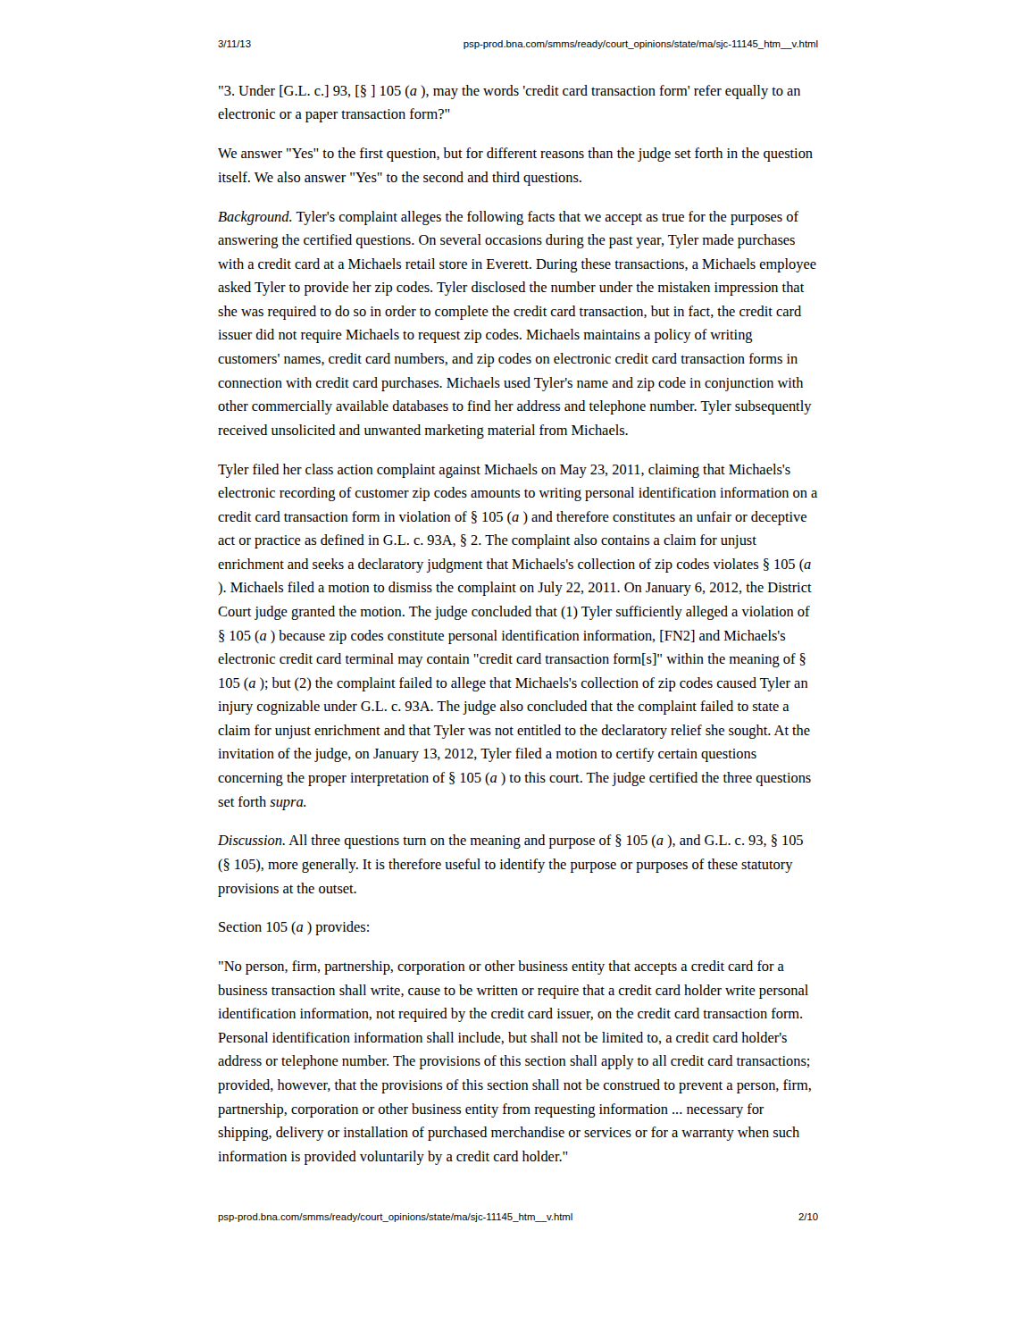3/11/13 psp-prod.bna.com/smms/ready/court_opinions/state/ma/sjc-11145_htm__v.html
"3. Under [G.L. c.] 93, [§ ] 105 (a ), may the words 'credit card transaction form' refer equally to an electronic or a paper transaction form?"
We answer "Yes" to the first question, but for different reasons than the judge set forth in the question itself. We also answer "Yes" to the second and third questions.
Background. Tyler's complaint alleges the following facts that we accept as true for the purposes of answering the certified questions. On several occasions during the past year, Tyler made purchases with a credit card at a Michaels retail store in Everett. During these transactions, a Michaels employee asked Tyler to provide her zip codes. Tyler disclosed the number under the mistaken impression that she was required to do so in order to complete the credit card transaction, but in fact, the credit card issuer did not require Michaels to request zip codes. Michaels maintains a policy of writing customers' names, credit card numbers, and zip codes on electronic credit card transaction forms in connection with credit card purchases. Michaels used Tyler's name and zip code in conjunction with other commercially available databases to find her address and telephone number. Tyler subsequently received unsolicited and unwanted marketing material from Michaels.
Tyler filed her class action complaint against Michaels on May 23, 2011, claiming that Michaels's electronic recording of customer zip codes amounts to writing personal identification information on a credit card transaction form in violation of § 105 (a ) and therefore constitutes an unfair or deceptive act or practice as defined in G.L. c. 93A, § 2. The complaint also contains a claim for unjust enrichment and seeks a declaratory judgment that Michaels's collection of zip codes violates § 105 (a ). Michaels filed a motion to dismiss the complaint on July 22, 2011. On January 6, 2012, the District Court judge granted the motion. The judge concluded that (1) Tyler sufficiently alleged a violation of § 105 (a ) because zip codes constitute personal identification information, [FN2] and Michaels's electronic credit card terminal may contain "credit card transaction form[s]" within the meaning of § 105 (a ); but (2) the complaint failed to allege that Michaels's collection of zip codes caused Tyler an injury cognizable under G.L. c. 93A. The judge also concluded that the complaint failed to state a claim for unjust enrichment and that Tyler was not entitled to the declaratory relief she sought. At the invitation of the judge, on January 13, 2012, Tyler filed a motion to certify certain questions concerning the proper interpretation of § 105 (a ) to this court. The judge certified the three questions set forth supra.
Discussion. All three questions turn on the meaning and purpose of § 105 (a ), and G.L. c. 93, § 105 (§ 105), more generally. It is therefore useful to identify the purpose or purposes of these statutory provisions at the outset.
Section 105 (a ) provides:
"No person, firm, partnership, corporation or other business entity that accepts a credit card for a business transaction shall write, cause to be written or require that a credit card holder write personal identification information, not required by the credit card issuer, on the credit card transaction form. Personal identification information shall include, but shall not be limited to, a credit card holder's address or telephone number. The provisions of this section shall apply to all credit card transactions; provided, however, that the provisions of this section shall not be construed to prevent a person, firm, partnership, corporation or other business entity from requesting information ... necessary for shipping, delivery or installation of purchased merchandise or services or for a warranty when such information is provided voluntarily by a credit card holder."
psp-prod.bna.com/smms/ready/court_opinions/state/ma/sjc-11145_htm__v.html 2/10